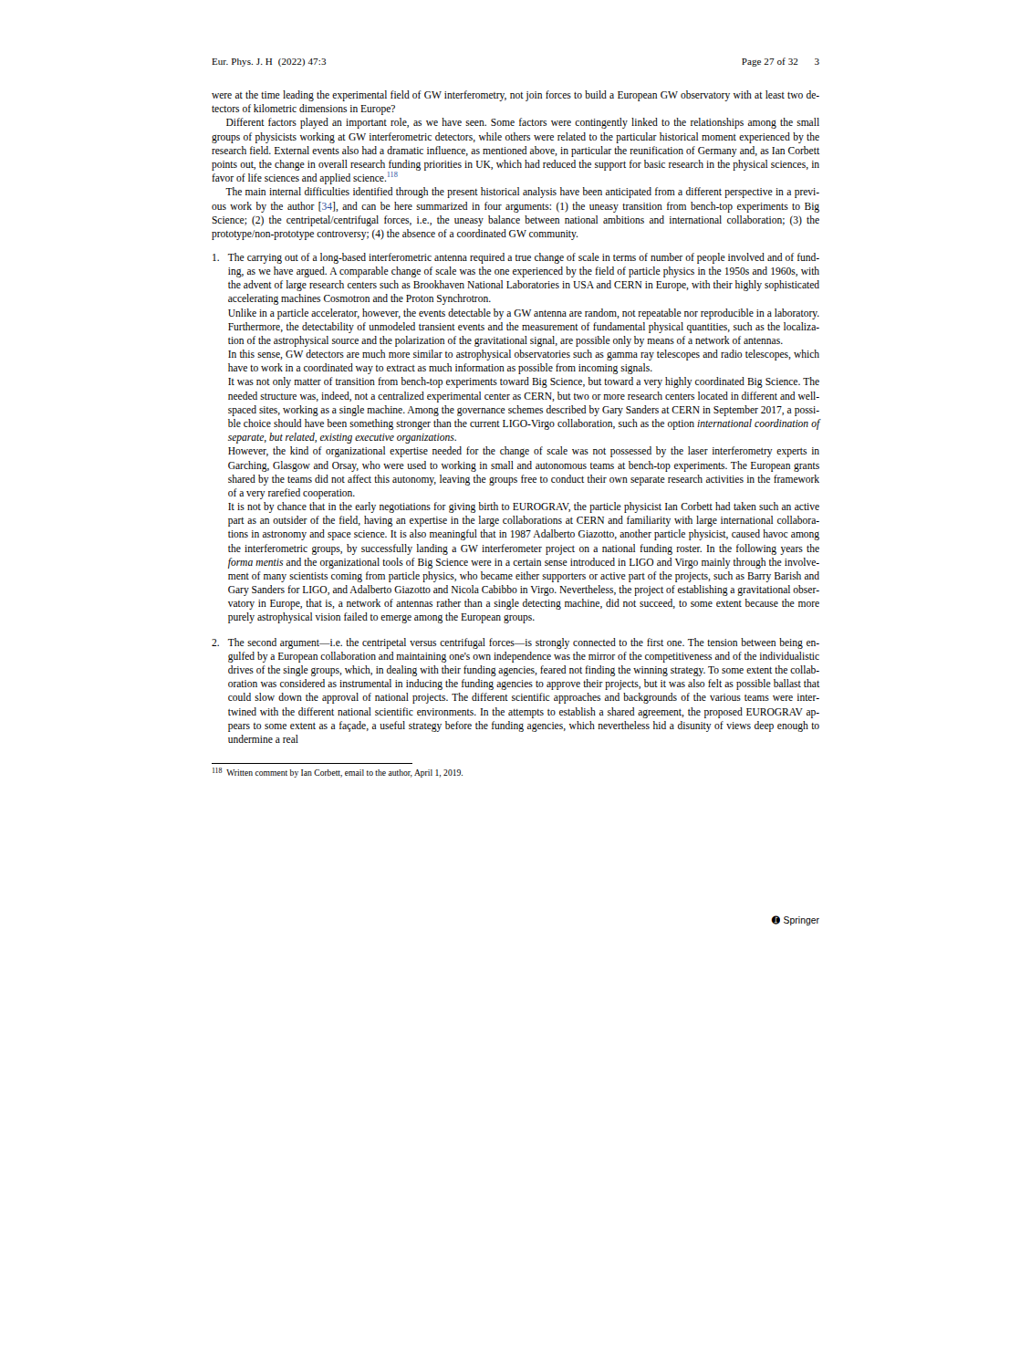Eur. Phys. J. H (2022) 47:3
Page 27 of 323
were at the time leading the experimental field of GW interferometry, not join forces to build a European GW observatory with at least two detectors of kilometric dimensions in Europe?
Different factors played an important role, as we have seen. Some factors were contingently linked to the relationships among the small groups of physicists working at GW interferometric detectors, while others were related to the particular historical moment experienced by the research field. External events also had a dramatic influence, as mentioned above, in particular the reunification of Germany and, as Ian Corbett points out, the change in overall research funding priorities in UK, which had reduced the support for basic research in the physical sciences, in favor of life sciences and applied science.118
The main internal difficulties identified through the present historical analysis have been anticipated from a different perspective in a previous work by the author [34], and can be here summarized in four arguments: (1) the uneasy transition from bench-top experiments to Big Science; (2) the centripetal/centrifugal forces, i.e., the uneasy balance between national ambitions and international collaboration; (3) the prototype/non-prototype controversy; (4) the absence of a coordinated GW community.
The carrying out of a long-based interferometric antenna required a true change of scale in terms of number of people involved and of funding, as we have argued. A comparable change of scale was the one experienced by the field of particle physics in the 1950s and 1960s, with the advent of large research centers such as Brookhaven National Laboratories in USA and CERN in Europe, with their highly sophisticated accelerating machines Cosmotron and the Proton Synchrotron.
Unlike in a particle accelerator, however, the events detectable by a GW antenna are random, not repeatable nor reproducible in a laboratory. Furthermore, the detectability of unmodeled transient events and the measurement of fundamental physical quantities, such as the localization of the astrophysical source and the polarization of the gravitational signal, are possible only by means of a network of antennas.
In this sense, GW detectors are much more similar to astrophysical observatories such as gamma ray telescopes and radio telescopes, which have to work in a coordinated way to extract as much information as possible from incoming signals.
It was not only matter of transition from bench-top experiments toward Big Science, but toward a very highly coordinated Big Science. The needed structure was, indeed, not a centralized experimental center as CERN, but two or more research centers located in different and well-spaced sites, working as a single machine. Among the governance schemes described by Gary Sanders at CERN in September 2017, a possible choice should have been something stronger than the current LIGO-Virgo collaboration, such as the option international coordination of separate, but related, existing executive organizations.
However, the kind of organizational expertise needed for the change of scale was not possessed by the laser interferometry experts in Garching, Glasgow and Orsay, who were used to working in small and autonomous teams at bench-top experiments. The European grants shared by the teams did not affect this autonomy, leaving the groups free to conduct their own separate research activities in the framework of a very rarefied cooperation.
It is not by chance that in the early negotiations for giving birth to EUROGRAV, the particle physicist Ian Corbett had taken such an active part as an outsider of the field, having an expertise in the large collaborations at CERN and familiarity with large international collaborations in astronomy and space science. It is also meaningful that in 1987 Adalberto Giazotto, another particle physicist, caused havoc among the interferometric groups, by successfully landing a GW interferometer project on a national funding roster. In the following years the forma mentis and the organizational tools of Big Science were in a certain sense introduced in LIGO and Virgo mainly through the involvement of many scientists coming from particle physics, who became either supporters or active part of the projects, such as Barry Barish and Gary Sanders for LIGO, and Adalberto Giazotto and Nicola Cabibbo in Virgo. Nevertheless, the project of establishing a gravitational observatory in Europe, that is, a network of antennas rather than a single detecting machine, did not succeed, to some extent because the more purely astrophysical vision failed to emerge among the European groups.
The second argument—i.e. the centripetal versus centrifugal forces—is strongly connected to the first one. The tension between being engulfed by a European collaboration and maintaining one's own independence was the mirror of the competitiveness and of the individualistic drives of the single groups, which, in dealing with their funding agencies, feared not finding the winning strategy. To some extent the collaboration was considered as instrumental in inducing the funding agencies to approve their projects, but it was also felt as possible ballast that could slow down the approval of national projects. The different scientific approaches and backgrounds of the various teams were intertwined with the different national scientific environments. In the attempts to establish a shared agreement, the proposed EUROGRAV appears to some extent as a façade, a useful strategy before the funding agencies, which nevertheless hid a disunity of views deep enough to undermine a real
118 Written comment by Ian Corbett, email to the author, April 1, 2019.
➊ Springer